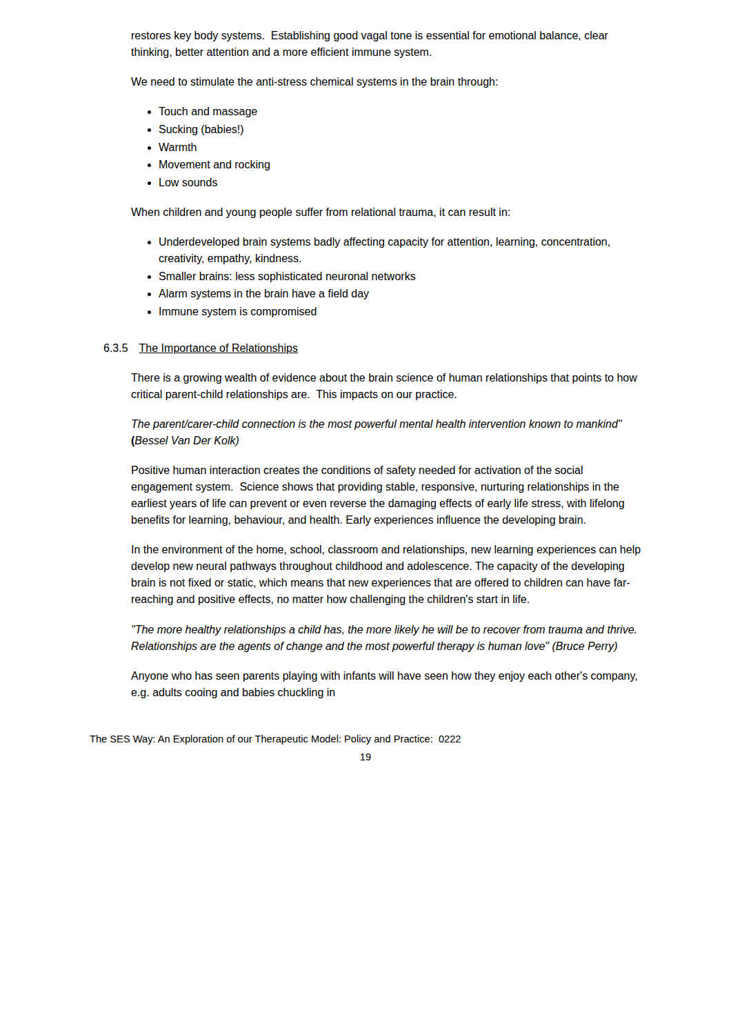restores key body systems. Establishing good vagal tone is essential for emotional balance, clear thinking, better attention and a more efficient immune system.
We need to stimulate the anti-stress chemical systems in the brain through:
Touch and massage
Sucking (babies!)
Warmth
Movement and rocking
Low sounds
When children and young people suffer from relational trauma, it can result in:
Underdeveloped brain systems badly affecting capacity for attention, learning, concentration, creativity, empathy, kindness.
Smaller brains: less sophisticated neuronal networks
Alarm systems in the brain have a field day
Immune system is compromised
6.3.5 The Importance of Relationships
There is a growing wealth of evidence about the brain science of human relationships that points to how critical parent-child relationships are. This impacts on our practice.
The parent/carer-child connection is the most powerful mental health intervention known to mankind" (Bessel Van Der Kolk)
Positive human interaction creates the conditions of safety needed for activation of the social engagement system. Science shows that providing stable, responsive, nurturing relationships in the earliest years of life can prevent or even reverse the damaging effects of early life stress, with lifelong benefits for learning, behaviour, and health. Early experiences influence the developing brain.
In the environment of the home, school, classroom and relationships, new learning experiences can help develop new neural pathways throughout childhood and adolescence. The capacity of the developing brain is not fixed or static, which means that new experiences that are offered to children can have far-reaching and positive effects, no matter how challenging the children's start in life.
"The more healthy relationships a child has, the more likely he will be to recover from trauma and thrive. Relationships are the agents of change and the most powerful therapy is human love" (Bruce Perry)
Anyone who has seen parents playing with infants will have seen how they enjoy each other's company, e.g. adults cooing and babies chuckling in
The SES Way: An Exploration of our Therapeutic Model: Policy and Practice: 0222
19